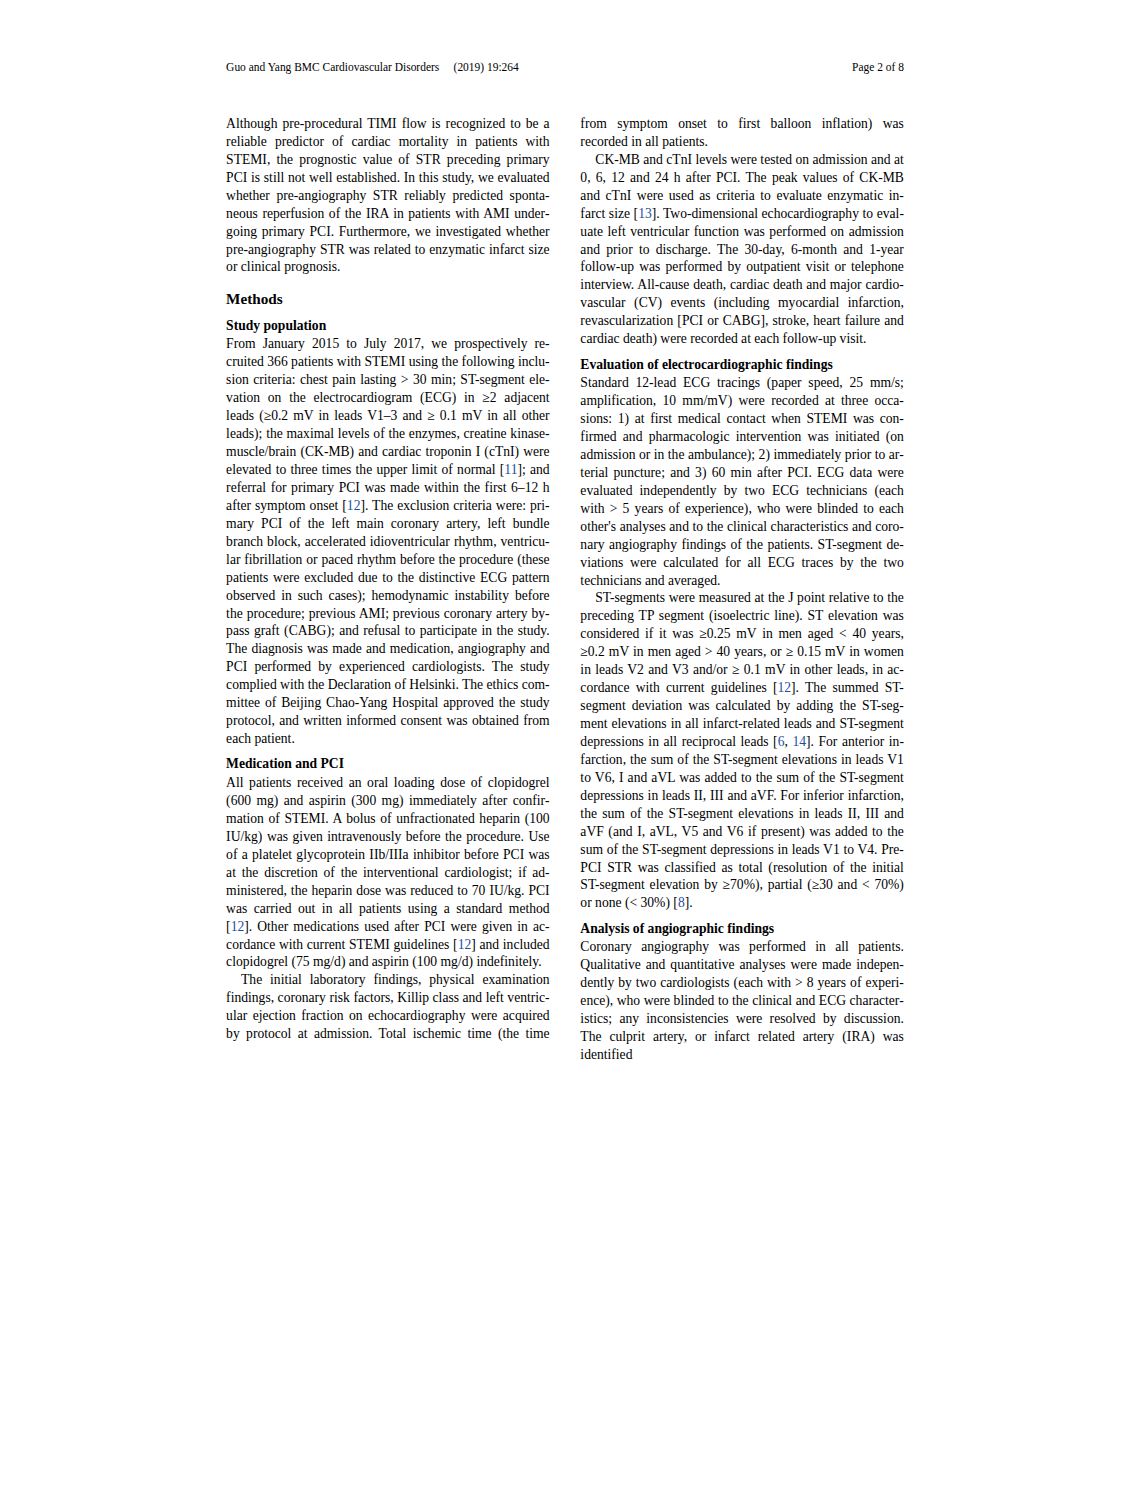Guo and Yang BMC Cardiovascular Disorders (2019) 19:264
Page 2 of 8
Although pre-procedural TIMI flow is recognized to be a reliable predictor of cardiac mortality in patients with STEMI, the prognostic value of STR preceding primary PCI is still not well established. In this study, we evaluated whether pre-angiography STR reliably predicted spontaneous reperfusion of the IRA in patients with AMI undergoing primary PCI. Furthermore, we investigated whether pre-angiography STR was related to enzymatic infarct size or clinical prognosis.
Methods
Study population
From January 2015 to July 2017, we prospectively recruited 366 patients with STEMI using the following inclusion criteria: chest pain lasting > 30 min; ST-segment elevation on the electrocardiogram (ECG) in ≥2 adjacent leads (≥0.2 mV in leads V1–3 and ≥ 0.1 mV in all other leads); the maximal levels of the enzymes, creatine kinase-muscle/brain (CK-MB) and cardiac troponin I (cTnI) were elevated to three times the upper limit of normal [11]; and referral for primary PCI was made within the first 6–12 h after symptom onset [12]. The exclusion criteria were: primary PCI of the left main coronary artery, left bundle branch block, accelerated idioventricular rhythm, ventricular fibrillation or paced rhythm before the procedure (these patients were excluded due to the distinctive ECG pattern observed in such cases); hemodynamic instability before the procedure; previous AMI; previous coronary artery bypass graft (CABG); and refusal to participate in the study. The diagnosis was made and medication, angiography and PCI performed by experienced cardiologists. The study complied with the Declaration of Helsinki. The ethics committee of Beijing Chao-Yang Hospital approved the study protocol, and written informed consent was obtained from each patient.
Medication and PCI
All patients received an oral loading dose of clopidogrel (600 mg) and aspirin (300 mg) immediately after confirmation of STEMI. A bolus of unfractionated heparin (100 IU/kg) was given intravenously before the procedure. Use of a platelet glycoprotein IIb/IIIa inhibitor before PCI was at the discretion of the interventional cardiologist; if administered, the heparin dose was reduced to 70 IU/kg. PCI was carried out in all patients using a standard method [12]. Other medications used after PCI were given in accordance with current STEMI guidelines [12] and included clopidogrel (75 mg/d) and aspirin (100 mg/d) indefinitely.
The initial laboratory findings, physical examination findings, coronary risk factors, Killip class and left ventricular ejection fraction on echocardiography were acquired by protocol at admission. Total ischemic time (the time from symptom onset to first balloon inflation) was recorded in all patients.
CK-MB and cTnI levels were tested on admission and at 0, 6, 12 and 24 h after PCI. The peak values of CK-MB and cTnI were used as criteria to evaluate enzymatic infarct size [13]. Two-dimensional echocardiography to evaluate left ventricular function was performed on admission and prior to discharge. The 30-day, 6-month and 1-year follow-up was performed by outpatient visit or telephone interview. All-cause death, cardiac death and major cardiovascular (CV) events (including myocardial infarction, revascularization [PCI or CABG], stroke, heart failure and cardiac death) were recorded at each follow-up visit.
Evaluation of electrocardiographic findings
Standard 12-lead ECG tracings (paper speed, 25 mm/s; amplification, 10 mm/mV) were recorded at three occasions: 1) at first medical contact when STEMI was confirmed and pharmacologic intervention was initiated (on admission or in the ambulance); 2) immediately prior to arterial puncture; and 3) 60 min after PCI. ECG data were evaluated independently by two ECG technicians (each with > 5 years of experience), who were blinded to each other's analyses and to the clinical characteristics and coronary angiography findings of the patients. ST-segment deviations were calculated for all ECG traces by the two technicians and averaged.
ST-segments were measured at the J point relative to the preceding TP segment (isoelectric line). ST elevation was considered if it was ≥0.25 mV in men aged < 40 years, ≥0.2 mV in men aged > 40 years, or ≥ 0.15 mV in women in leads V2 and V3 and/or ≥ 0.1 mV in other leads, in accordance with current guidelines [12]. The summed ST-segment deviation was calculated by adding the ST-segment elevations in all infarct-related leads and ST-segment depressions in all reciprocal leads [6, 14]. For anterior infarction, the sum of the ST-segment elevations in leads V1 to V6, I and aVL was added to the sum of the ST-segment depressions in leads II, III and aVF. For inferior infarction, the sum of the ST-segment elevations in leads II, III and aVF (and I, aVL, V5 and V6 if present) was added to the sum of the ST-segment depressions in leads V1 to V4. Pre-PCI STR was classified as total (resolution of the initial ST-segment elevation by ≥70%), partial (≥30 and < 70%) or none (< 30%) [8].
Analysis of angiographic findings
Coronary angiography was performed in all patients. Qualitative and quantitative analyses were made independently by two cardiologists (each with > 8 years of experience), who were blinded to the clinical and ECG characteristics; any inconsistencies were resolved by discussion. The culprit artery, or infarct related artery (IRA) was identified